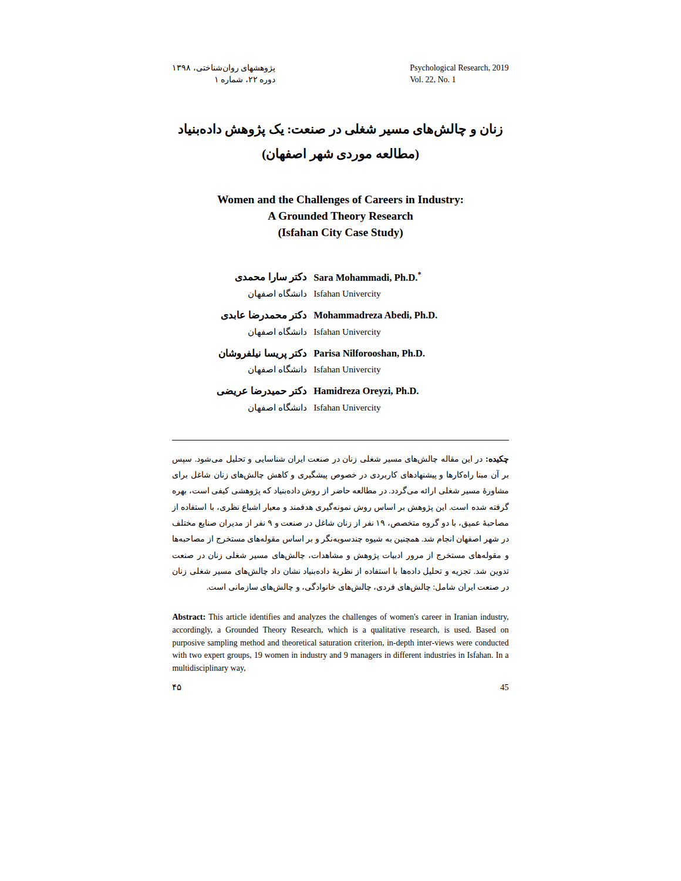Psychological Research, 2019
Vol. 22, No. 1
پژوهشهای روان‌شناختی، ۱۳۹۸
دوره ۲۲، شماره ۱
زنان و چالش‌های مسیر شغلی در صنعت: یک پژوهش داده‌بنیاد
(مطالعه موردی شهر اصفهان)
Women and the Challenges of Careers in Industry:
A Grounded Theory Research
(Isfahan City Case Study)
Sara Mohammadi, Ph.D.*
دکتر سارا محمدی
Isfahan Univercity
دانشگاه اصفهان
Mohammadreza Abedi, Ph.D.
دکتر محمدرضا عابدی
Isfahan Univercity
دانشگاه اصفهان
Parisa Nilforooshan, Ph.D.
دکتر پریسا نیلفروشان
Isfahan Univercity
دانشگاه اصفهان
Hamidreza Oreyzi, Ph.D.
دکتر حمیدرضا عریضی
Isfahan Univercity
دانشگاه اصفهان
چکیده: در این مقاله چالش‌های مسیر شغلی زنان در صنعت ایران شناسایی و تحلیل می‌شود. سپس بر آن مبنا راه‌کارها و پیشنهادهای کاربردی در خصوص پیشگیری و کاهش چالش‌های زنان شاغل برای مشاورۀ مسیر شغلی ارائه می‌گردد. در مطالعه حاضر از روش داده‌بنیاد که پژوهشی کیفی است، بهره گرفته شده است. این پژوهش بر اساس روش نمونه‌گیری هدفمند و معیار اشباع نظری، با استفاده از مصاحبۀ عمیق، با دو گروه متخصص، ۱۹ نفر از زنان شاغل در صنعت و ۹ نفر از مدیران صنایع مختلف در شهر اصفهان انجام شد. همچنین به شیوه چندسویه‌نگر و بر اساس مقوله‌های مستخرج از مصاحبه‌ها و مقوله‌های مستخرج از مرور ادبیات پژوهش و مشاهدات، چالش‌های مسیر شغلی زنان در صنعت تدوین شد. تجزیه و تحلیل داده‌ها با استفاده از نظریۀ داده‌بنیاد نشان داد چالش‌های مسیر شغلی زنان در صنعت ایران شامل: چالش‌های فردی، چالش‌های خانوادگی، و چالش‌های سازمانی است.
Abstract: This article identifies and analyzes the challenges of women's career in Iranian industry, accordingly, a Grounded Theory Research, which is a qualitative research, is used. Based on purposive sampling method and theoretical saturation criterion, in-depth inter-views were conducted with two expert groups, 19 women in industry and 9 managers in different industries in Isfahan. In a multidisciplinary way,
45
۴۵